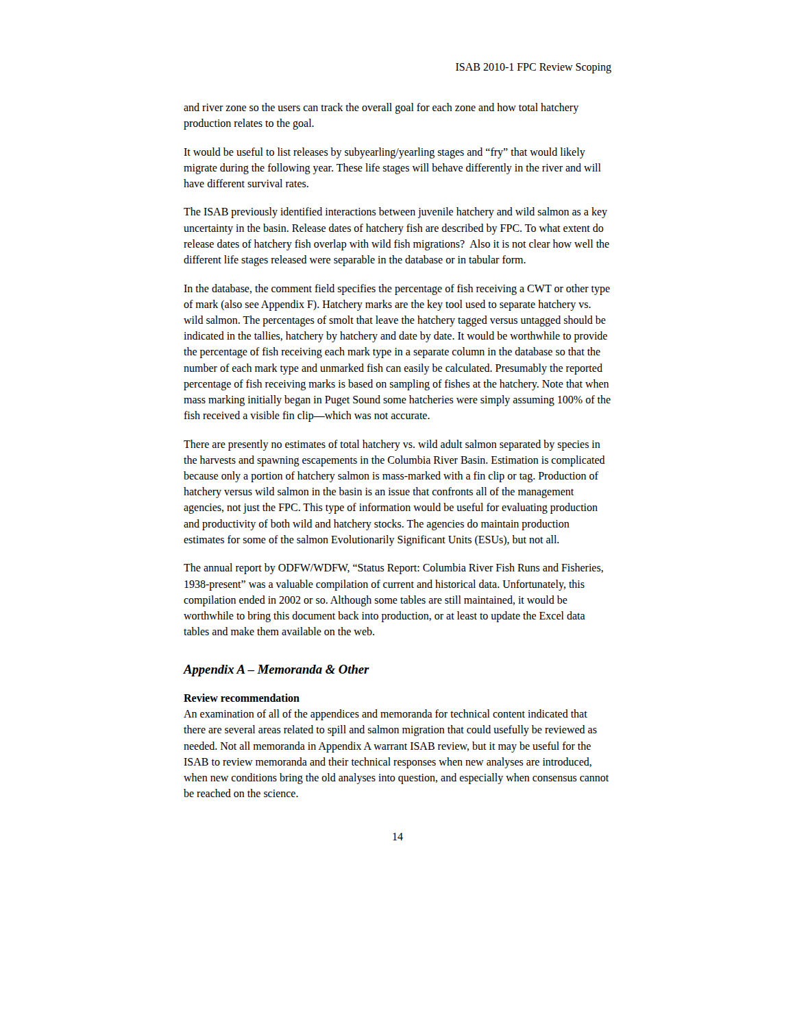ISAB 2010-1 FPC Review Scoping
and river zone so the users can track the overall goal for each zone and how total hatchery production relates to the goal.
It would be useful to list releases by subyearling/yearling stages and “fry” that would likely migrate during the following year. These life stages will behave differently in the river and will have different survival rates.
The ISAB previously identified interactions between juvenile hatchery and wild salmon as a key uncertainty in the basin. Release dates of hatchery fish are described by FPC. To what extent do release dates of hatchery fish overlap with wild fish migrations? Also it is not clear how well the different life stages released were separable in the database or in tabular form.
In the database, the comment field specifies the percentage of fish receiving a CWT or other type of mark (also see Appendix F). Hatchery marks are the key tool used to separate hatchery vs. wild salmon. The percentages of smolt that leave the hatchery tagged versus untagged should be indicated in the tallies, hatchery by hatchery and date by date. It would be worthwhile to provide the percentage of fish receiving each mark type in a separate column in the database so that the number of each mark type and unmarked fish can easily be calculated. Presumably the reported percentage of fish receiving marks is based on sampling of fishes at the hatchery. Note that when mass marking initially began in Puget Sound some hatcheries were simply assuming 100% of the fish received a visible fin clip—which was not accurate.
There are presently no estimates of total hatchery vs. wild adult salmon separated by species in the harvests and spawning escapements in the Columbia River Basin. Estimation is complicated because only a portion of hatchery salmon is mass-marked with a fin clip or tag. Production of hatchery versus wild salmon in the basin is an issue that confronts all of the management agencies, not just the FPC. This type of information would be useful for evaluating production and productivity of both wild and hatchery stocks. The agencies do maintain production estimates for some of the salmon Evolutionarily Significant Units (ESUs), but not all.
The annual report by ODFW/WDFW, “Status Report: Columbia River Fish Runs and Fisheries, 1938-present” was a valuable compilation of current and historical data. Unfortunately, this compilation ended in 2002 or so. Although some tables are still maintained, it would be worthwhile to bring this document back into production, or at least to update the Excel data tables and make them available on the web.
Appendix A – Memoranda & Other
Review recommendation
An examination of all of the appendices and memoranda for technical content indicated that there are several areas related to spill and salmon migration that could usefully be reviewed as needed. Not all memoranda in Appendix A warrant ISAB review, but it may be useful for the ISAB to review memoranda and their technical responses when new analyses are introduced, when new conditions bring the old analyses into question, and especially when consensus cannot be reached on the science.
14